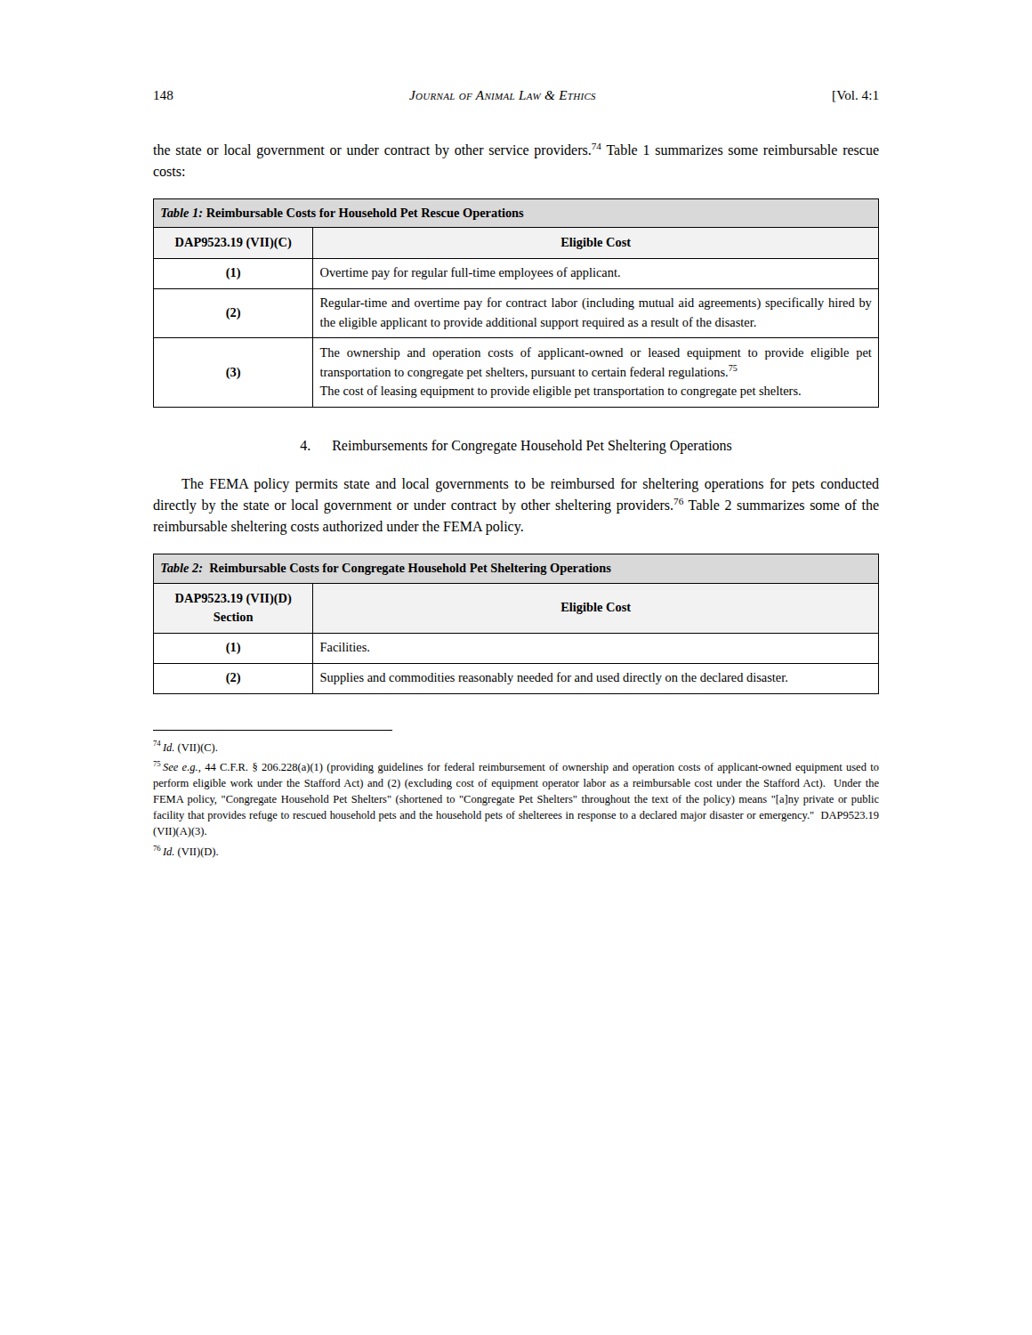148 Journal of Animal Law & Ethics [Vol. 4:1
the state or local government or under contract by other service providers.74 Table 1 summarizes some reimbursable rescue costs:
Table 1: Reimbursable Costs for Household Pet Rescue Operations
| DAP9523.19 (VII)(C) | Eligible Cost |
| --- | --- |
| (1) | Overtime pay for regular full-time employees of applicant. |
| (2) | Regular-time and overtime pay for contract labor (including mutual aid agreements) specifically hired by the eligible applicant to provide additional support required as a result of the disaster. |
| (3) | The ownership and operation costs of applicant-owned or leased equipment to provide eligible pet transportation to congregate pet shelters, pursuant to certain federal regulations. 75 The cost of leasing equipment to provide eligible pet transportation to congregate pet shelters. |
4. Reimbursements for Congregate Household Pet Sheltering Operations
The FEMA policy permits state and local governments to be reimbursed for sheltering operations for pets conducted directly by the state or local government or under contract by other sheltering providers.76 Table 2 summarizes some of the reimbursable sheltering costs authorized under the FEMA policy.
Table 2: Reimbursable Costs for Congregate Household Pet Sheltering Operations
| DAP9523.19 (VII)(D) Section | Eligible Cost |
| --- | --- |
| (1) | Facilities. |
| (2) | Supplies and commodities reasonably needed for and used directly on the declared disaster. |
74Id. (VII)(C).
75See e.g., 44 C.F.R. § 206.228(a)(1) (providing guidelines for federal reimbursement of ownership and operation costs of applicant-owned equipment used to perform eligible work under the Stafford Act) and (2) (excluding cost of equipment operator labor as a reimbursable cost under the Stafford Act). Under the FEMA policy, "Congregate Household Pet Shelters" (shortened to "Congregate Pet Shelters" throughout the text of the policy) means "[a]ny private or public facility that provides refuge to rescued household pets and the household pets of shelterees in response to a declared major disaster or emergency." DAP9523.19 (VII)(A)(3).
76Id. (VII)(D).